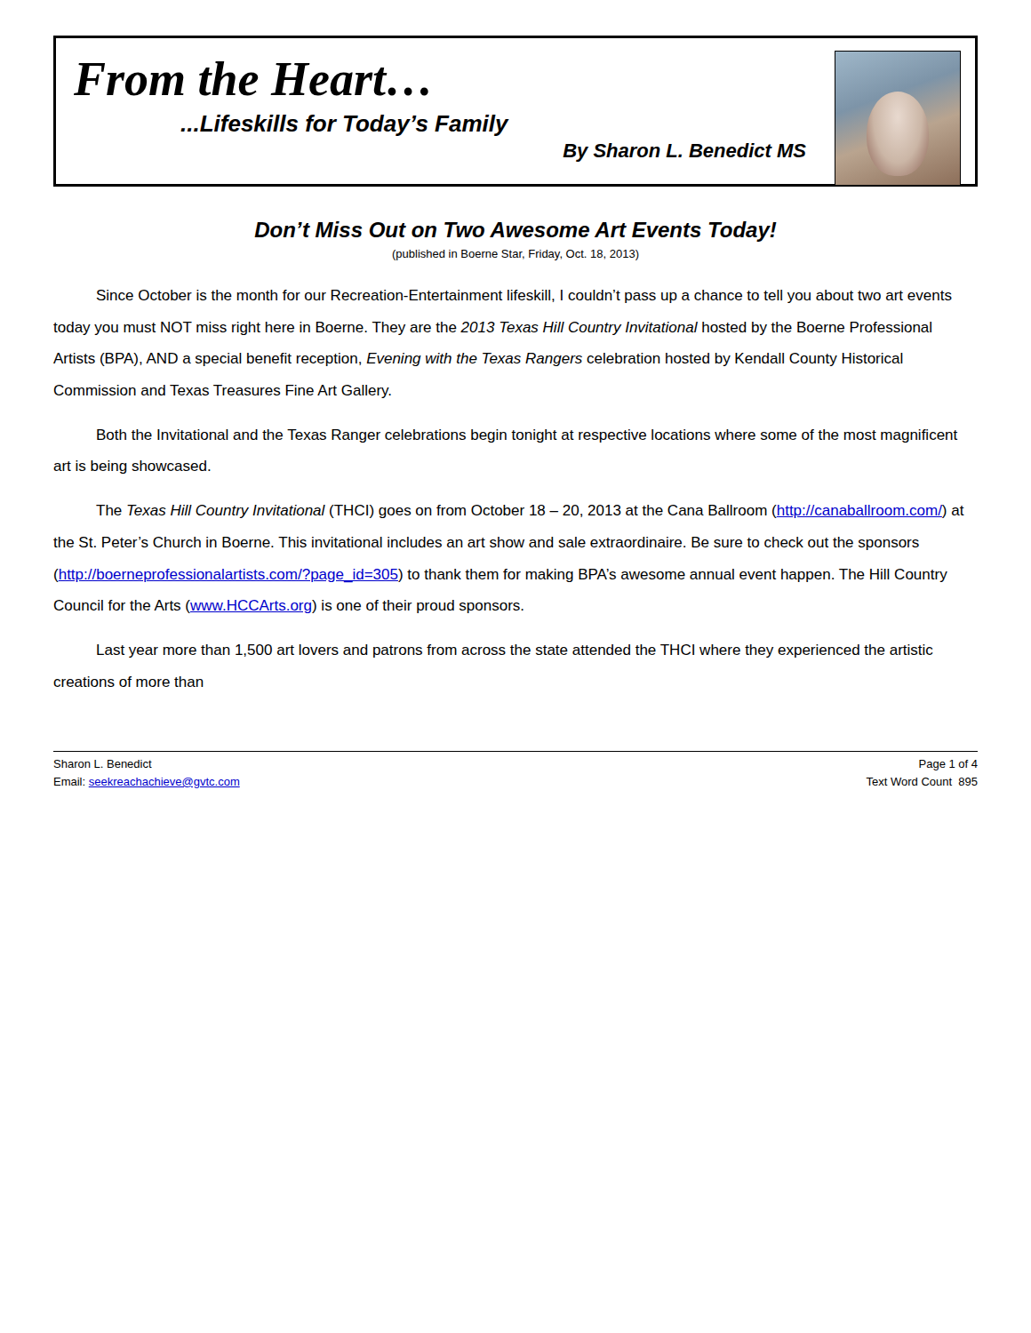From the Heart…
...Lifeskills for Today’s Family
By Sharon L. Benedict MS
Don’t Miss Out on Two Awesome Art Events Today!
(published in Boerne Star, Friday, Oct. 18, 2013)
Since October is the month for our Recreation-Entertainment lifeskill, I couldn’t pass up a chance to tell you about two art events today you must NOT miss right here in Boerne. They are the 2013 Texas Hill Country Invitational hosted by the Boerne Professional Artists (BPA), AND a special benefit reception, Evening with the Texas Rangers celebration hosted by Kendall County Historical Commission and Texas Treasures Fine Art Gallery.
Both the Invitational and the Texas Ranger celebrations begin tonight at respective locations where some of the most magnificent art is being showcased.
The Texas Hill Country Invitational (THCI) goes on from October 18 – 20, 2013 at the Cana Ballroom (http://canaballroom.com/) at the St. Peter’s Church in Boerne. This invitational includes an art show and sale extraordinaire. Be sure to check out the sponsors (http://boerneprofessionalartists.com/?page_id=305) to thank them for making BPA’s awesome annual event happen. The Hill Country Council for the Arts (www.HCCArts.org) is one of their proud sponsors.
Last year more than 1,500 art lovers and patrons from across the state attended the THCI where they experienced the artistic creations of more than
Sharon L. Benedict
Email: seekreachachieve@gvtc.com
Page 1 of 4
Text Word Count 895